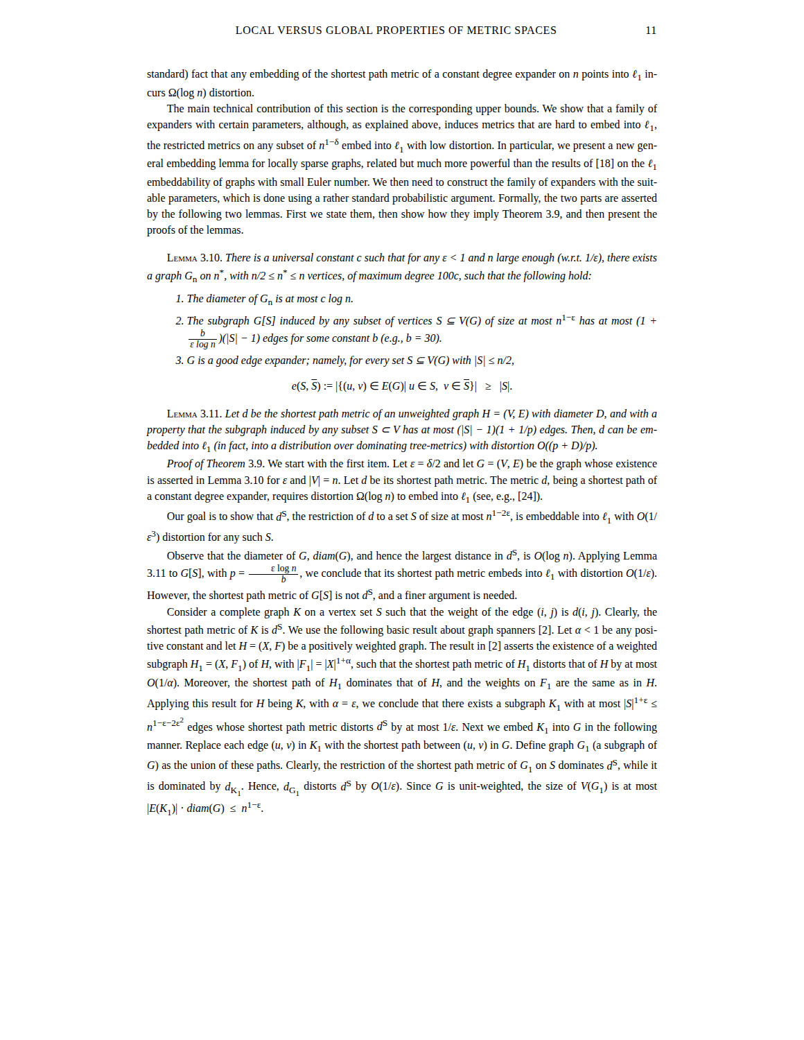LOCAL VERSUS GLOBAL PROPERTIES OF METRIC SPACES 11
standard) fact that any embedding of the shortest path metric of a constant degree expander on n points into ℓ1 incurs Ω(log n) distortion.
The main technical contribution of this section is the corresponding upper bounds. We show that a family of expanders with certain parameters, although, as explained above, induces metrics that are hard to embed into ℓ1, the restricted metrics on any subset of n1−δ embed into ℓ1 with low distortion. In particular, we present a new general embedding lemma for locally sparse graphs, related but much more powerful than the results of [18] on the ℓ1 embeddability of graphs with small Euler number. We then need to construct the family of expanders with the suitable parameters, which is done using a rather standard probabilistic argument. Formally, the two parts are asserted by the following two lemmas. First we state them, then show how they imply Theorem 3.9, and then present the proofs of the lemmas.
Lemma 3.10. There is a universal constant c such that for any ε < 1 and n large enough (w.r.t. 1/ε), there exists a graph Gn on n*, with n/2 ≤ n* ≤ n vertices, of maximum degree 100c, such that the following hold:
The diameter of Gn is at most c log n.
The subgraph G[S] induced by any subset of vertices S ⊆ V(G) of size at most n1−ε has at most (1 + bε log n)(|S| − 1) edges for some constant b (e.g., b = 30).
G is a good edge expander; namely, for every set S ⊆ V(G) with |S| ≤ n/2,
e(S, S) := |{(u, v) ∈ E(G)| u ∈ S, v ∈ S}| ≥ |S|.
Lemma 3.11. Let d be the shortest path metric of an unweighted graph H = (V, E) with diameter D, and with a property that the subgraph induced by any subset S ⊂ V has at most (|S| − 1)(1 + 1/p) edges. Then, d can be embedded into ℓ1 (in fact, into a distribution over dominating tree-metrics) with distortion O((p + D)/p).
Proof of Theorem 3.9. We start with the first item. Let ε = δ/2 and let G = (V, E) be the graph whose existence is asserted in Lemma 3.10 for ε and |V| = n. Let d be its shortest path metric. The metric d, being a shortest path of a constant degree expander, requires distortion Ω(log n) to embed into ℓ1 (see, e.g., [24]).
Our goal is to show that dS, the restriction of d to a set S of size at most n1−2ε, is embeddable into ℓ1 with O(1/ε3) distortion for any such S.
Observe that the diameter of G, diam(G), and hence the largest distance in dS, is O(log n). Applying Lemma 3.11 to G[S], with p = ε log n b, we conclude that its shortest path metric embeds into ℓ1 with distortion O(1/ε). However, the shortest path metric of G[S] is not dS, and a finer argument is needed.
Consider a complete graph K on a vertex set S such that the weight of the edge (i, j) is d(i, j). Clearly, the shortest path metric of K is dS. We use the following basic result about graph spanners [2]. Let α < 1 be any positive constant and let H = (X, F) be a positively weighted graph. The result in [2] asserts the existence of a weighted subgraph H1 = (X, F1) of H, with |F1| = |X|1+α, such that the shortest path metric of H1 distorts that of H by at most O(1/α). Moreover, the shortest path of H1 dominates that of H, and the weights on F1 are the same as in H. Applying this result for H being K, with α = ε, we conclude that there exists a subgraph K1 with at most |S|1+ε ≤ n1−ε−2ε2 edges whose shortest path metric distorts dS by at most 1/ε. Next we embed K1 into G in the following manner. Replace each edge (u, v) in K1 with the shortest path between (u, v) in G. Define graph G1 (a subgraph of G) as the union of these paths. Clearly, the restriction of the shortest path metric of G1 on S dominates dS, while it is dominated by dK1. Hence, dG1 distorts dS by O(1/ε). Since G is unit-weighted, the size of V(G1) is at most |E(K1)| · diam(G) ≤ n1−ε.